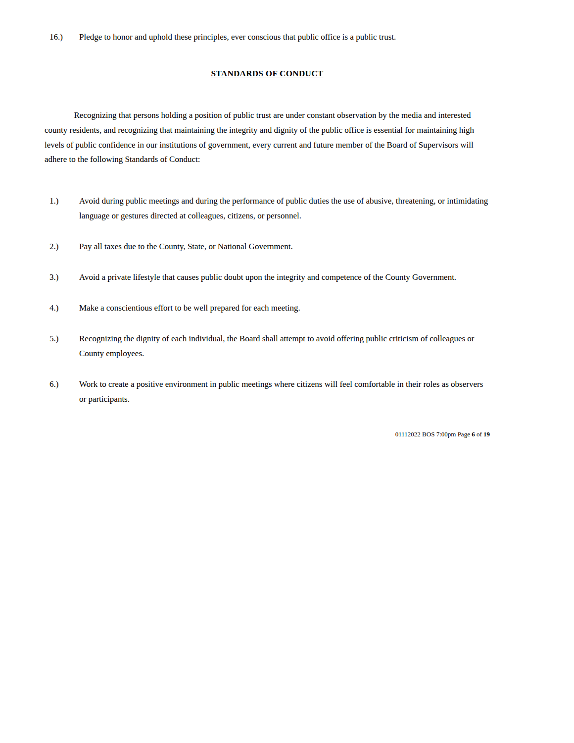16.)
Pledge to honor and uphold these principles, ever conscious that public office is a public trust.
STANDARDS OF CONDUCT
Recognizing that persons holding a position of public trust are under constant observation by the media and interested county residents, and recognizing that maintaining the integrity and dignity of the public office is essential for maintaining high levels of public confidence in our institutions of government, every current and future member of the Board of Supervisors will adhere to the following Standards of Conduct:
1.)
Avoid during public meetings and during the performance of public duties the use of abusive, threatening, or intimidating language or gestures directed at colleagues, citizens, or personnel.
2.)
Pay all taxes due to the County, State, or National Government.
3.)
Avoid a private lifestyle that causes public doubt upon the integrity and competence of the County Government.
4.)
Make a conscientious effort to be well prepared for each meeting.
5.)
Recognizing the dignity of each individual, the Board shall attempt to avoid offering public criticism of colleagues or County employees.
6.)
Work to create a positive environment in public meetings where citizens will feel comfortable in their roles as observers or participants.
01112022 BOS 7:00pm Page 6 of 19